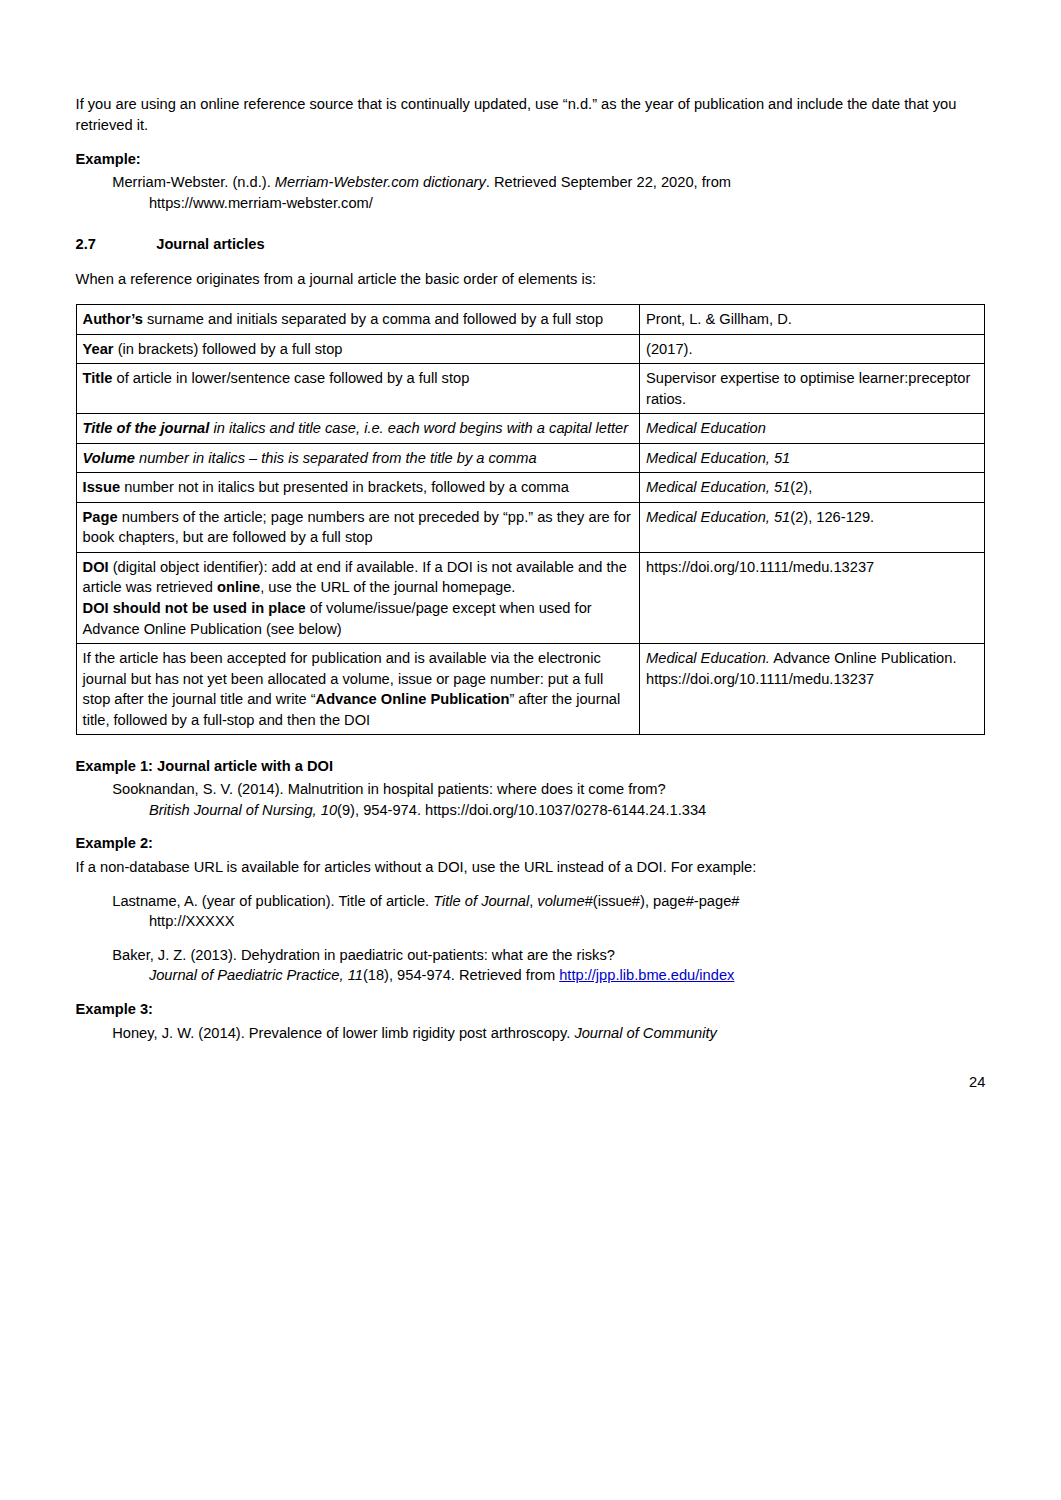If you are using an online reference source that is continually updated, use “n.d.” as the year of publication and include the date that you retrieved it.
Example:
Merriam-Webster. (n.d.). Merriam-Webster.com dictionary. Retrieved September 22, 2020, from https://www.merriam-webster.com/
2.7 Journal articles
When a reference originates from a journal article the basic order of elements is:
| Author’s surname and initials separated by a comma and followed by a full stop | Pront, L. & Gillham, D. |
| Year (in brackets) followed by a full stop | (2017). |
| Title of article in lower/sentence case followed by a full stop | Supervisor expertise to optimise learner:preceptor ratios. |
| Title of the journal in italics and title case, i.e. each word begins with a capital letter | Medical Education |
| Volume number in italics – this is separated from the title by a comma | Medical Education, 51 |
| Issue number not in italics but presented in brackets, followed by a comma | Medical Education, 51 (2), |
| Page numbers of the article; page numbers are not preceded by “pp.” as they are for book chapters, but are followed by a full stop | Medical Education, 51 (2), 126-129. |
| DOI (digital object identifier): add at end if available. If a DOI is not available and the article was retrieved online , use the URL of the journal homepage. DOI should not be used in place of volume/issue/page except when used for Advance Online Publication (see below) | https://doi.org/10.1111/medu.13237 |
| If the article has been accepted for publication and is available via the electronic journal but has not yet been allocated a volume, issue or page number: put a full stop after the journal title and write “ Advance Online Publication ” after the journal title, followed by a full-stop and then the DOI | Medical Education. Advance Online Publication. https://doi.org/10.1111/medu.13237 |
Example 1: Journal article with a DOI
Sooknandan, S. V. (2014). Malnutrition in hospital patients: where does it come from? British Journal of Nursing, 10(9), 954-974. https://doi.org/10.1037/0278-6144.24.1.334
Example 2:
If a non-database URL is available for articles without a DOI, use the URL instead of a DOI. For example:
Lastname, A. (year of publication). Title of article. Title of Journal, volume#(issue#), page#-page# http://XXXXX
Baker, J. Z. (2013). Dehydration in paediatric out-patients: what are the risks? Journal of Paediatric Practice, 11(18), 954-974. Retrieved from http://jpp.lib.bme.edu/index
Example 3:
Honey, J. W. (2014). Prevalence of lower limb rigidity post arthroscopy. Journal of Community
24